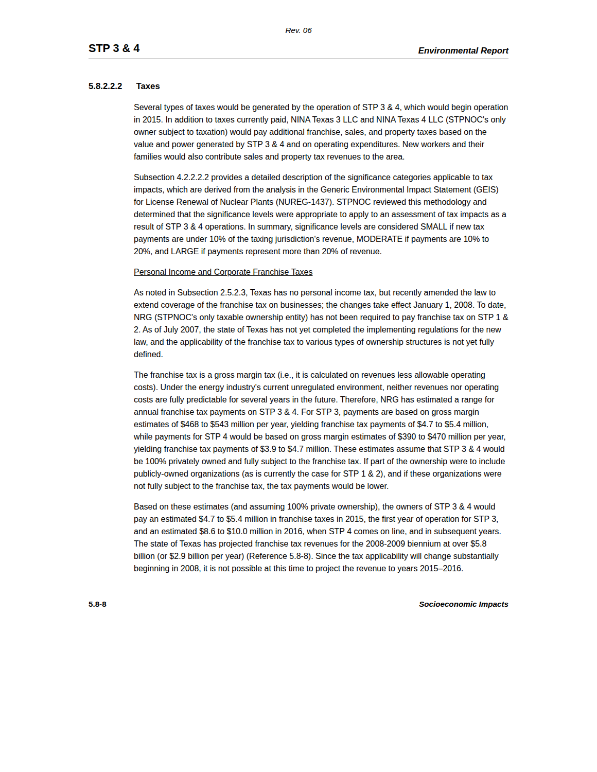Rev. 06
STP 3 & 4
Environmental Report
5.8.2.2.2 Taxes
Several types of taxes would be generated by the operation of STP 3 & 4, which would begin operation in 2015. In addition to taxes currently paid, NINA Texas 3 LLC and NINA Texas 4 LLC (STPNOC's only owner subject to taxation) would pay additional franchise, sales, and property taxes based on the value and power generated by STP 3 & 4 and on operating expenditures. New workers and their families would also contribute sales and property tax revenues to the area.
Subsection 4.2.2.2.2 provides a detailed description of the significance categories applicable to tax impacts, which are derived from the analysis in the Generic Environmental Impact Statement (GEIS) for License Renewal of Nuclear Plants (NUREG-1437). STPNOC reviewed this methodology and determined that the significance levels were appropriate to apply to an assessment of tax impacts as a result of STP 3 & 4 operations. In summary, significance levels are considered SMALL if new tax payments are under 10% of the taxing jurisdiction's revenue, MODERATE if payments are 10% to 20%, and LARGE if payments represent more than 20% of revenue.
Personal Income and Corporate Franchise Taxes
As noted in Subsection 2.5.2.3, Texas has no personal income tax, but recently amended the law to extend coverage of the franchise tax on businesses; the changes take effect January 1, 2008. To date, NRG (STPNOC's only taxable ownership entity) has not been required to pay franchise tax on STP 1 & 2. As of July 2007, the state of Texas has not yet completed the implementing regulations for the new law, and the applicability of the franchise tax to various types of ownership structures is not yet fully defined.
The franchise tax is a gross margin tax (i.e., it is calculated on revenues less allowable operating costs). Under the energy industry's current unregulated environment, neither revenues nor operating costs are fully predictable for several years in the future. Therefore, NRG has estimated a range for annual franchise tax payments on STP 3 & 4. For STP 3, payments are based on gross margin estimates of $468 to $543 million per year, yielding franchise tax payments of $4.7 to $5.4 million, while payments for STP 4 would be based on gross margin estimates of $390 to $470 million per year, yielding franchise tax payments of $3.9 to $4.7 million. These estimates assume that STP 3 & 4 would be 100% privately owned and fully subject to the franchise tax. If part of the ownership were to include publicly-owned organizations (as is currently the case for STP 1 & 2), and if these organizations were not fully subject to the franchise tax, the tax payments would be lower.
Based on these estimates (and assuming 100% private ownership), the owners of STP 3 & 4 would pay an estimated $4.7 to $5.4 million in franchise taxes in 2015, the first year of operation for STP 3, and an estimated $8.6 to $10.0 million in 2016, when STP 4 comes on line, and in subsequent years. The state of Texas has projected franchise tax revenues for the 2008-2009 biennium at over $5.8 billion (or $2.9 billion per year) (Reference 5.8-8). Since the tax applicability will change substantially beginning in 2008, it is not possible at this time to project the revenue to years 2015–2016.
5.8-8 Socioeconomic Impacts